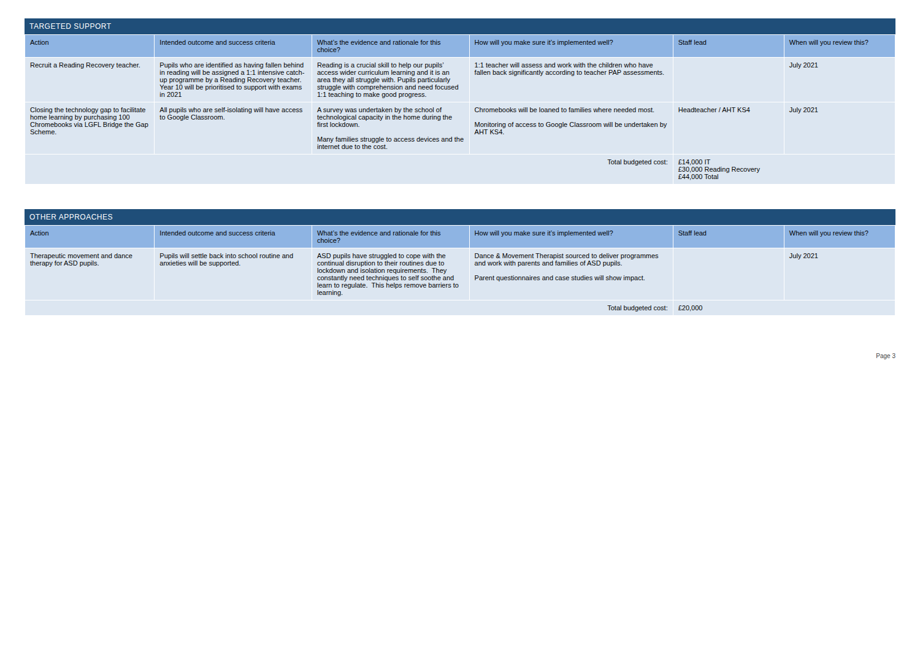TARGETED SUPPORT
| Action | Intended outcome and success criteria | What’s the evidence and rationale for this choice? | How will you make sure it’s implemented well? | Staff lead | When will you review this? |
| --- | --- | --- | --- | --- | --- |
| Recruit a Reading Recovery teacher. | Pupils who are identified as having fallen behind in reading will be assigned a 1:1 intensive catch-up programme by a Reading Recovery teacher. Year 10 will be prioritised to support with exams in 2021 | Reading is a crucial skill to help our pupils’ access wider curriculum learning and it is an area they all struggle with. Pupils particularly struggle with comprehension and need focused 1:1 teaching to make good progress. | 1:1 teacher will assess and work with the children who have fallen back significantly according to teacher PAP assessments. | | July 2021 |
| Closing the technology gap to facilitate home learning by purchasing 100 Chromebooks via LGFL Bridge the Gap Scheme. | All pupils who are self-isolating will have access to Google Classroom. | A survey was undertaken by the school of technological capacity in the home during the first lockdown. Many families struggle to access devices and the internet due to the cost. | Chromebooks will be loaned to families where needed most. Monitoring of access to Google Classroom will be undertaken by AHT KS4. | Headteacher / AHT KS4 | July 2021 |
| Total budgeted cost: | £14,000 IT £30,000 Reading Recovery £44,000 Total |
OTHER APPROACHES
| Action | Intended outcome and success criteria | What’s the evidence and rationale for this choice? | How will you make sure it’s implemented well? | Staff lead | When will you review this? |
| --- | --- | --- | --- | --- | --- |
| Therapeutic movement and dance therapy for ASD pupils. | Pupils will settle back into school routine and anxieties will be supported. | ASD pupils have struggled to cope with the continual disruption to their routines due to lockdown and isolation requirements. They constantly need techniques to self soothe and learn to regulate. This helps remove barriers to learning. | Dance & Movement Therapist sourced to deliver programmes and work with parents and families of ASD pupils. Parent questionnaires and case studies will show impact. | | July 2021 |
| Total budgeted cost: | £20,000 |
Page 3